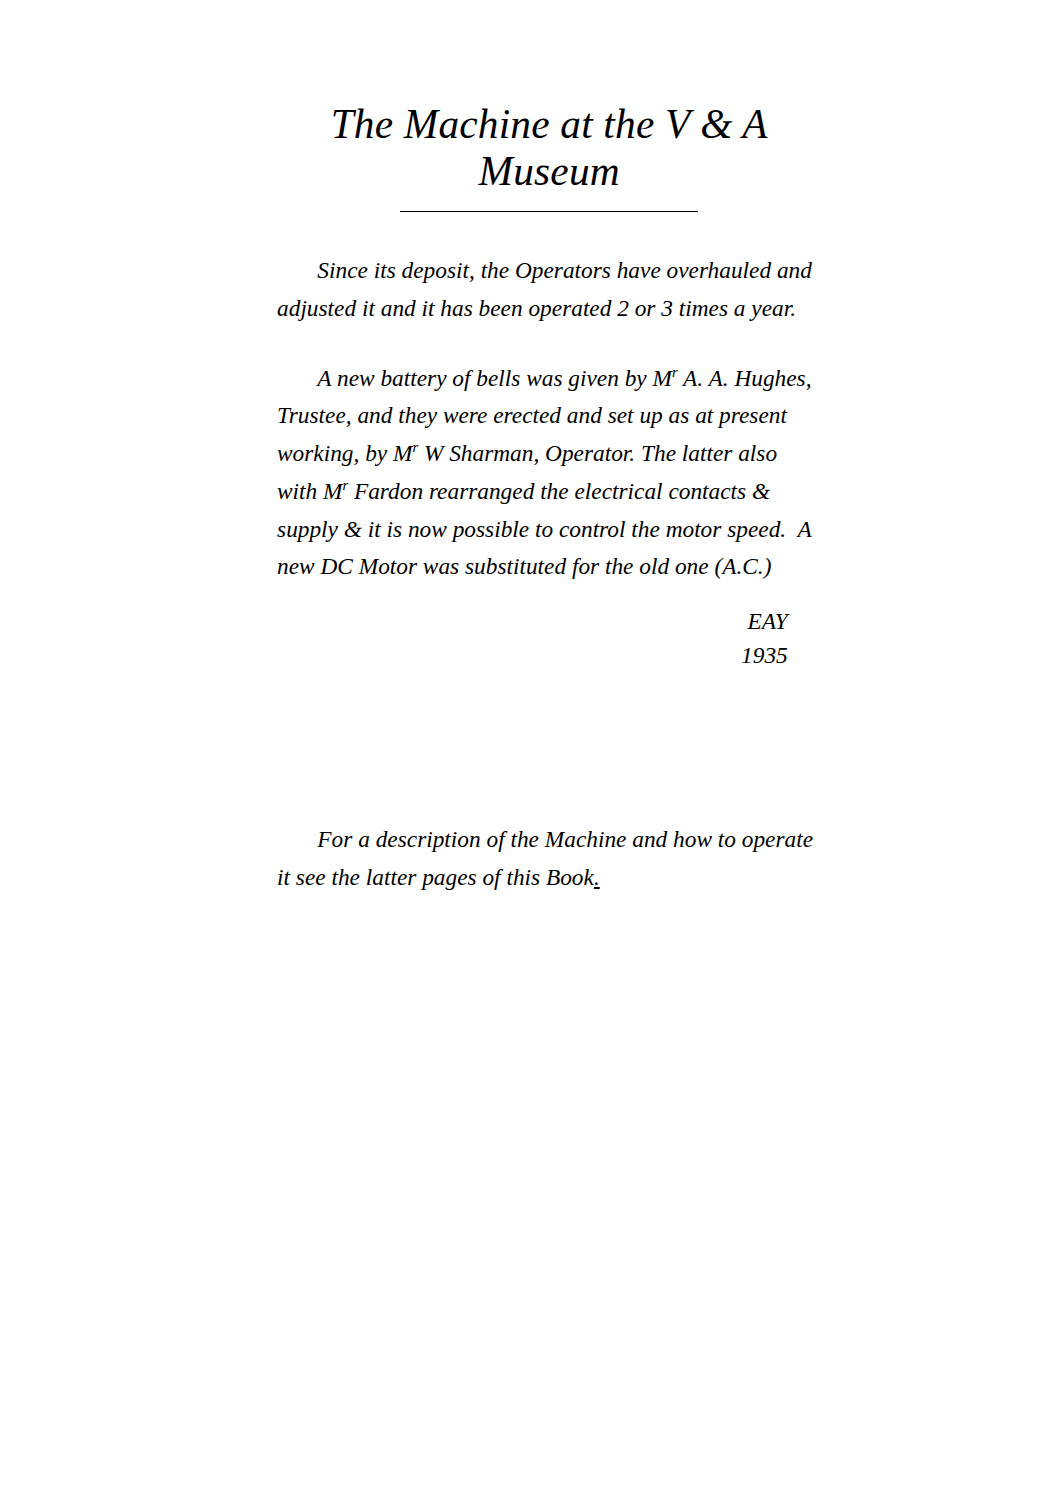The Machine at the V & A Museum
Since its deposit, the Operators have overhauled and adjusted it and it has been operated 2 or 3 times a year.
A new battery of bells was given by Mr A. A. Hughes, Trustee, and they were erected and set up as at present working, by Mr W Sharman, Operator. The latter also with Mr Fardon rearranged the electrical contacts & supply & it is now possible to control the motor speed. A new DC Motor was substituted for the old one (A.C.)
EAY
1935
For a description of the Machine and how to operate it see the latter pages of this Book.